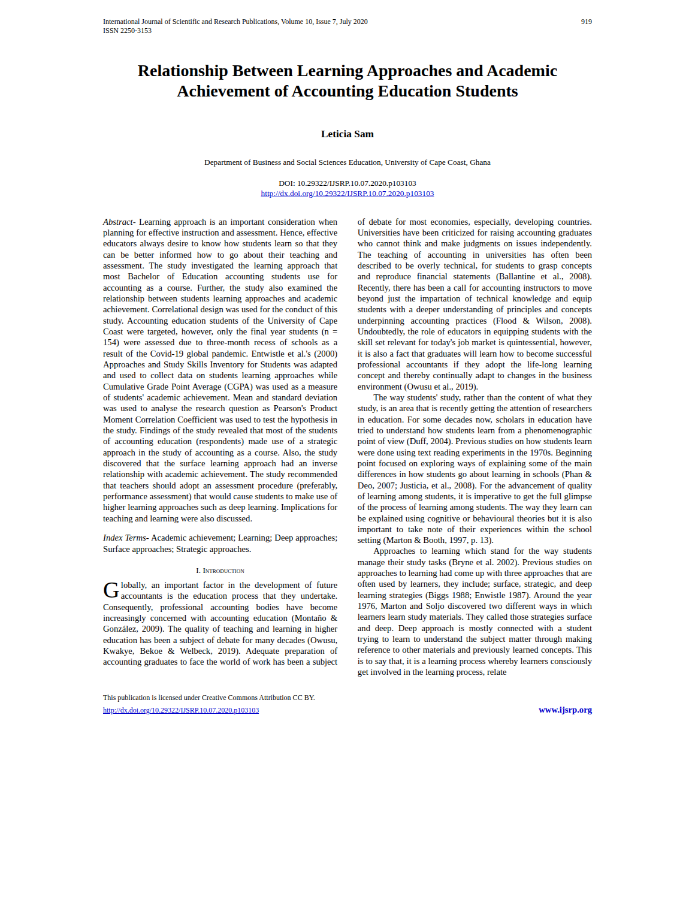International Journal of Scientific and Research Publications, Volume 10, Issue 7, July 2020
ISSN 2250-3153
919
Relationship Between Learning Approaches and Academic Achievement of Accounting Education Students
Leticia Sam
Department of Business and Social Sciences Education, University of Cape Coast, Ghana
DOI: 10.29322/IJSRP.10.07.2020.p103103
http://dx.doi.org/10.29322/IJSRP.10.07.2020.p103103
Abstract- Learning approach is an important consideration when planning for effective instruction and assessment. Hence, effective educators always desire to know how students learn so that they can be better informed how to go about their teaching and assessment. The study investigated the learning approach that most Bachelor of Education accounting students use for accounting as a course. Further, the study also examined the relationship between students learning approaches and academic achievement. Correlational design was used for the conduct of this study. Accounting education students of the University of Cape Coast were targeted, however, only the final year students (n = 154) were assessed due to three-month recess of schools as a result of the Covid-19 global pandemic. Entwistle et al.'s (2000) Approaches and Study Skills Inventory for Students was adapted and used to collect data on students learning approaches while Cumulative Grade Point Average (CGPA) was used as a measure of students' academic achievement. Mean and standard deviation was used to analyse the research question as Pearson's Product Moment Correlation Coefficient was used to test the hypothesis in the study. Findings of the study revealed that most of the students of accounting education (respondents) made use of a strategic approach in the study of accounting as a course. Also, the study discovered that the surface learning approach had an inverse relationship with academic achievement. The study recommended that teachers should adopt an assessment procedure (preferably, performance assessment) that would cause students to make use of higher learning approaches such as deep learning. Implications for teaching and learning were also discussed.
Index Terms- Academic achievement; Learning; Deep approaches; Surface approaches; Strategic approaches.
I. Introduction
Globally, an important factor in the development of future accountants is the education process that they undertake. Consequently, professional accounting bodies have become increasingly concerned with accounting education (Montaño & González, 2009). The quality of teaching and learning in higher education has been a subject of debate for many decades (Owusu, Kwakye, Bekoe & Welbeck, 2019). Adequate preparation of accounting graduates to face the world of work has been a subject of debate for most economies, especially, developing countries. Universities have been criticized for raising accounting graduates who cannot think and make judgments on issues independently. The teaching of accounting in universities has often been described to be overly technical, for students to grasp concepts and reproduce financial statements (Ballantine et al., 2008). Recently, there has been a call for accounting instructors to move beyond just the impartation of technical knowledge and equip students with a deeper understanding of principles and concepts underpinning accounting practices (Flood & Wilson, 2008). Undoubtedly, the role of educators in equipping students with the skill set relevant for today's job market is quintessential, however, it is also a fact that graduates will learn how to become successful professional accountants if they adopt the life-long learning concept and thereby continually adapt to changes in the business environment (Owusu et al., 2019).
The way students' study, rather than the content of what they study, is an area that is recently getting the attention of researchers in education. For some decades now, scholars in education have tried to understand how students learn from a phenomenographic point of view (Duff, 2004). Previous studies on how students learn were done using text reading experiments in the 1970s. Beginning point focused on exploring ways of explaining some of the main differences in how students go about learning in schools (Phan & Deo, 2007; Justicia, et al., 2008). For the advancement of quality of learning among students, it is imperative to get the full glimpse of the process of learning among students. The way they learn can be explained using cognitive or behavioural theories but it is also important to take note of their experiences within the school setting (Marton & Booth, 1997, p. 13).
Approaches to learning which stand for the way students manage their study tasks (Bryne et al. 2002). Previous studies on approaches to learning had come up with three approaches that are often used by learners, they include; surface, strategic, and deep learning strategies (Biggs 1988; Enwistle 1987). Around the year 1976, Marton and Soljo discovered two different ways in which learners learn study materials. They called those strategies surface and deep. Deep approach is mostly connected with a student trying to learn to understand the subject matter through making reference to other materials and previously learned concepts. This is to say that, it is a learning process whereby learners consciously get involved in the learning process, relate
This publication is licensed under Creative Commons Attribution CC BY.
http://dx.doi.org/10.29322/IJSRP.10.07.2020.p103103 www.ijsrp.org